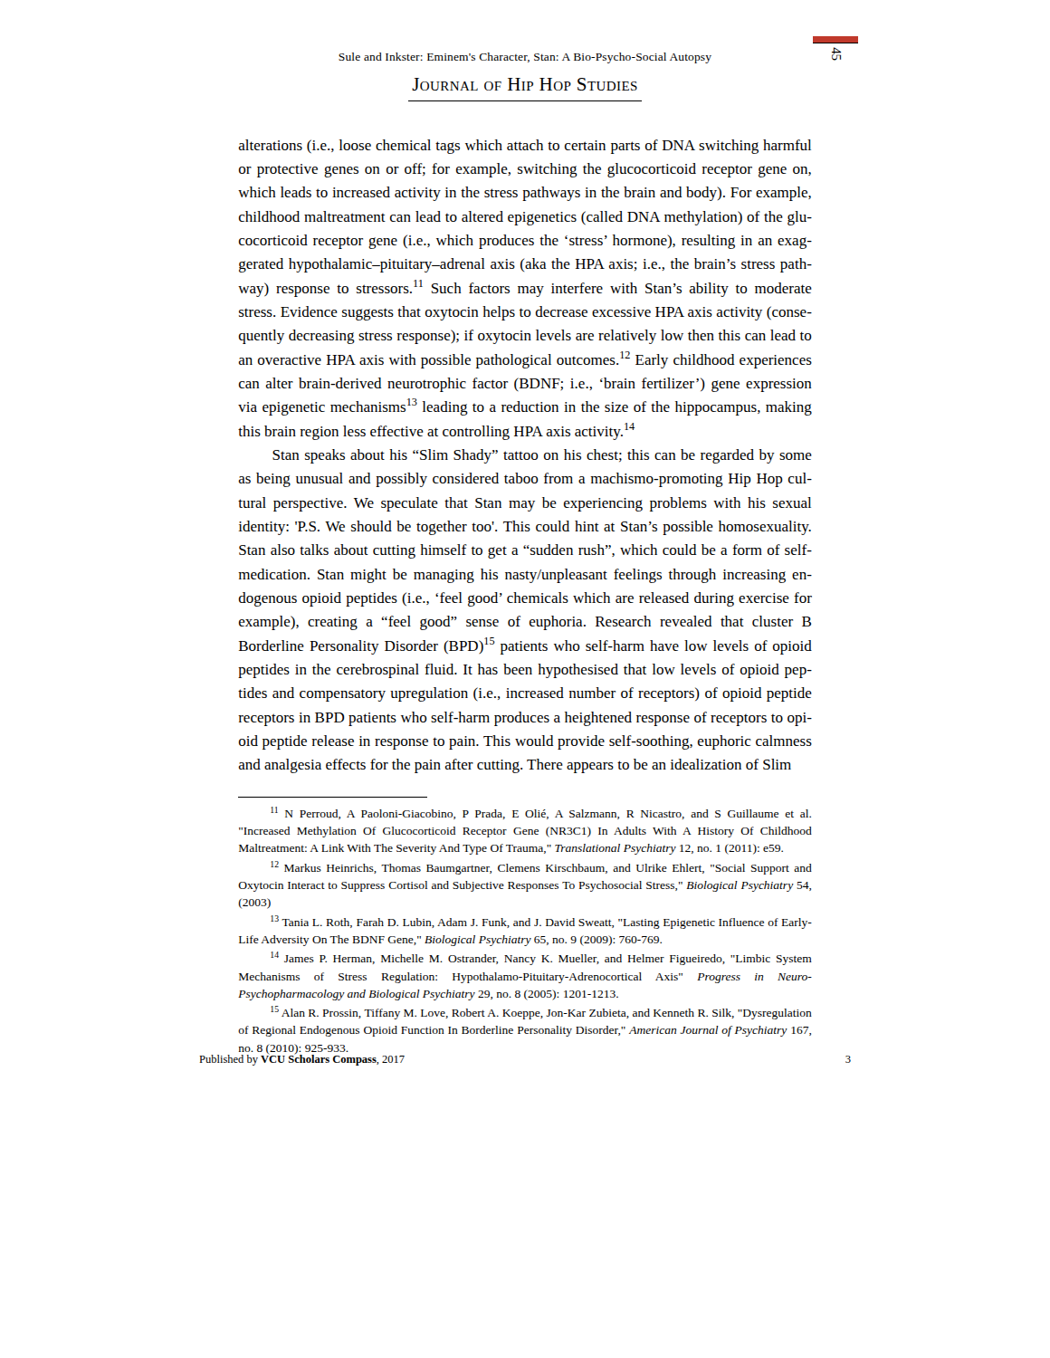45
Sule and Inkster: Eminem's Character, Stan: A Bio-Psycho-Social Autopsy
Journal of Hip Hop Studies
alterations (i.e., loose chemical tags which attach to certain parts of DNA switching harmful or protective genes on or off; for example, switching the glucocorticoid receptor gene on, which leads to increased activity in the stress pathways in the brain and body). For example, childhood maltreatment can lead to altered epigenetics (called DNA methylation) of the glucocorticoid receptor gene (i.e., which produces the ‘stress’ hormone), resulting in an exaggerated hypothalamic–pituitary–adrenal axis (aka the HPA axis; i.e., the brain’s stress pathway) response to stressors.11 Such factors may interfere with Stan’s ability to moderate stress. Evidence suggests that oxytocin helps to decrease excessive HPA axis activity (consequently decreasing stress response); if oxytocin levels are relatively low then this can lead to an overactive HPA axis with possible pathological outcomes.12 Early childhood experiences can alter brain-derived neurotrophic factor (BDNF; i.e., ‘brain fertilizer’) gene expression via epigenetic mechanisms13 leading to a reduction in the size of the hippocampus, making this brain region less effective at controlling HPA axis activity.14
Stan speaks about his “Slim Shady” tattoo on his chest; this can be regarded by some as being unusual and possibly considered taboo from a machismo-promoting Hip Hop cultural perspective. We speculate that Stan may be experiencing problems with his sexual identity: 'P.S. We should be together too'. This could hint at Stan’s possible homosexuality. Stan also talks about cutting himself to get a “sudden rush”, which could be a form of self-medication. Stan might be managing his nasty/unpleasant feelings through increasing endogenous opioid peptides (i.e., ‘feel good’ chemicals which are released during exercise for example), creating a “feel good” sense of euphoria. Research revealed that cluster B Borderline Personality Disorder (BPD)15 patients who self-harm have low levels of opioid peptides in the cerebrospinal fluid. It has been hypothesised that low levels of opioid peptides and compensatory upregulation (i.e., increased number of receptors) of opioid peptide receptors in BPD patients who self-harm produces a heightened response of receptors to opioid peptide release in response to pain. This would provide self-soothing, euphoric calmness and analgesia effects for the pain after cutting. There appears to be an idealization of Slim
11 N Perroud, A Paoloni-Giacobino, P Prada, E Olié, A Salzmann, R Nicastro, and S Guillaume et al. "Increased Methylation Of Glucocorticoid Receptor Gene (NR3C1) In Adults With A History Of Childhood Maltreatment: A Link With The Severity And Type Of Trauma," Translational Psychiatry 12, no. 1 (2011): e59.
12 Markus Heinrichs, Thomas Baumgartner, Clemens Kirschbaum, and Ulrike Ehlert, "Social Support and Oxytocin Interact to Suppress Cortisol and Subjective Responses To Psychosocial Stress," Biological Psychiatry 54, (2003)
13 Tania L. Roth, Farah D. Lubin, Adam J. Funk, and J. David Sweatt, "Lasting Epigenetic Influence of Early-Life Adversity On The BDNF Gene," Biological Psychiatry 65, no. 9 (2009): 760-769.
14 James P. Herman, Michelle M. Ostrander, Nancy K. Mueller, and Helmer Figueiredo, "Limbic System Mechanisms of Stress Regulation: Hypothalamo-Pituitary-Adrenocortical Axis" Progress in Neuro-Psychopharmacology and Biological Psychiatry 29, no. 8 (2005): 1201-1213.
15 Alan R. Prossin, Tiffany M. Love, Robert A. Koeppe, Jon-Kar Zubieta, and Kenneth R. Silk, "Dysregulation of Regional Endogenous Opioid Function In Borderline Personality Disorder," American Journal of Psychiatry 167, no. 8 (2010): 925-933.
Published by VCU Scholars Compass, 2017 3